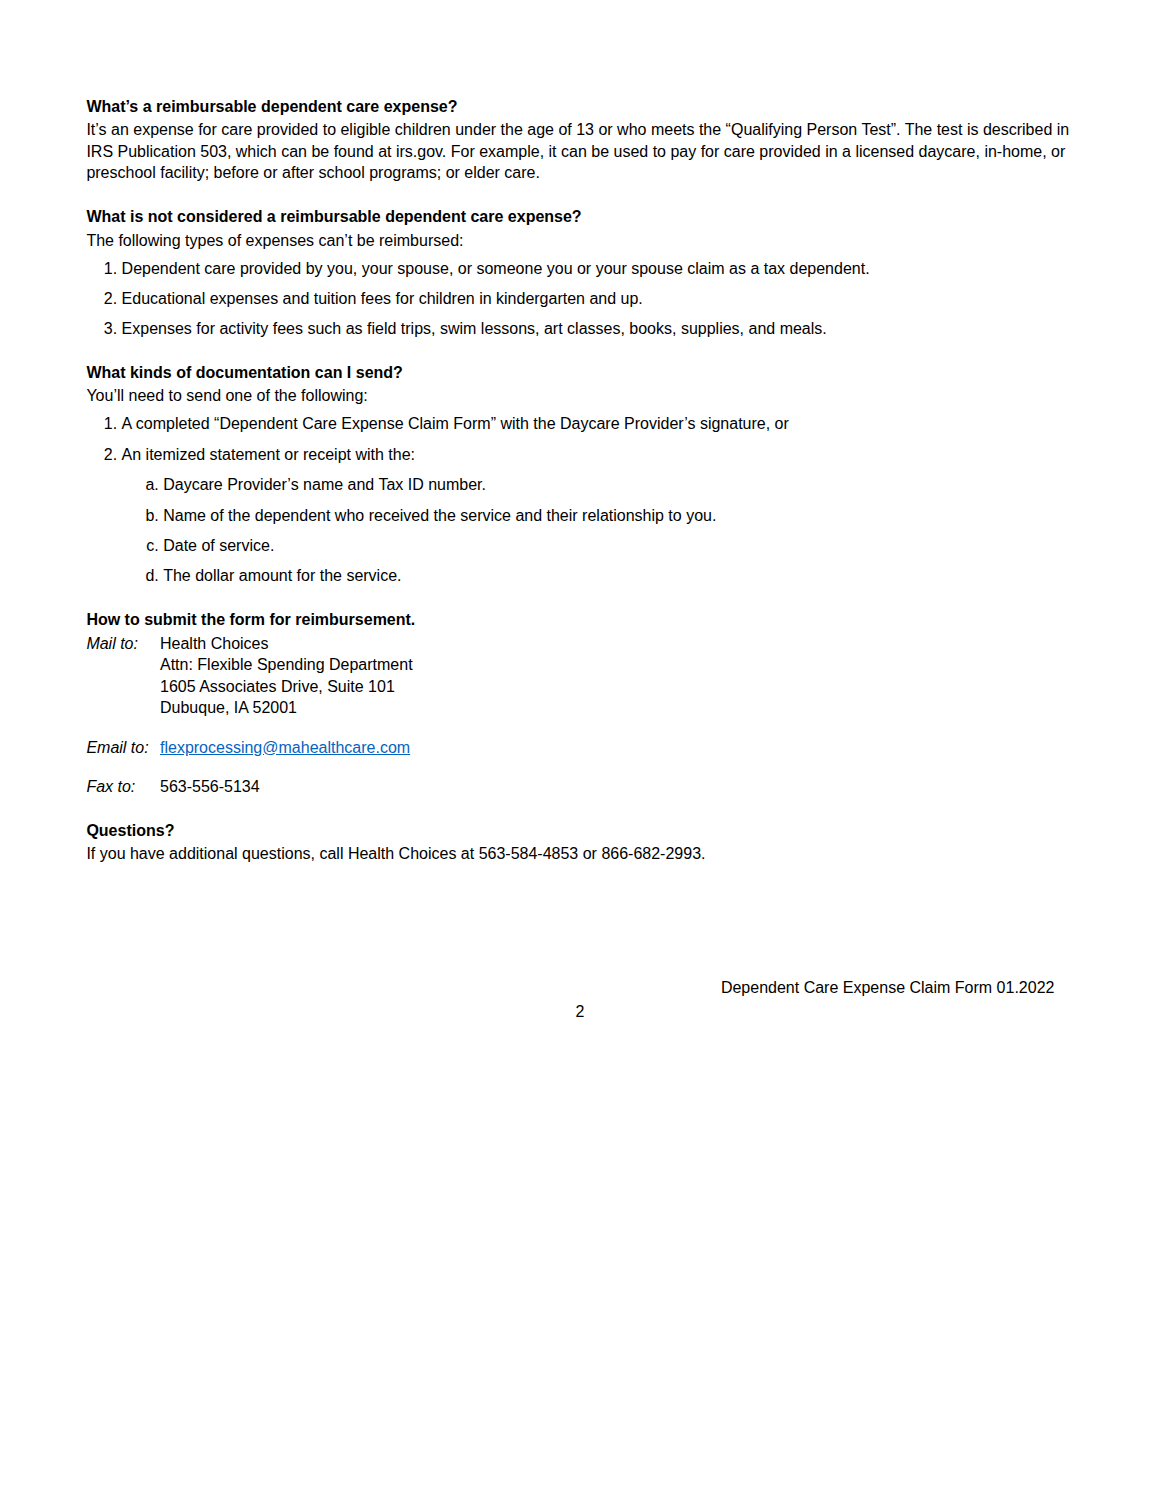What’s a reimbursable dependent care expense?
It’s an expense for care provided to eligible children under the age of 13 or who meets the “Qualifying Person Test”. The test is described in IRS Publication 503, which can be found at irs.gov. For example, it can be used to pay for care provided in a licensed daycare, in-home, or preschool facility; before or after school programs; or elder care.
What is not considered a reimbursable dependent care expense?
The following types of expenses can’t be reimbursed:
Dependent care provided by you, your spouse, or someone you or your spouse claim as a tax dependent.
Educational expenses and tuition fees for children in kindergarten and up.
Expenses for activity fees such as field trips, swim lessons, art classes, books, supplies, and meals.
What kinds of documentation can I send?
You’ll need to send one of the following:
A completed “Dependent Care Expense Claim Form” with the Daycare Provider’s signature, or
An itemized statement or receipt with the:
Daycare Provider’s name and Tax ID number.
Name of the dependent who received the service and their relationship to you.
Date of service.
The dollar amount for the service.
How to submit the form for reimbursement.
Mail to:
Health Choices
Attn: Flexible Spending Department
1605 Associates Drive, Suite 101
Dubuque, IA 52001
Email to: flexprocessing@mahealthcare.com
Fax to: 563-556-5134
Questions?
If you have additional questions, call Health Choices at 563-584-4853 or 866-682-2993.
Dependent Care Expense Claim Form 01.2022
2